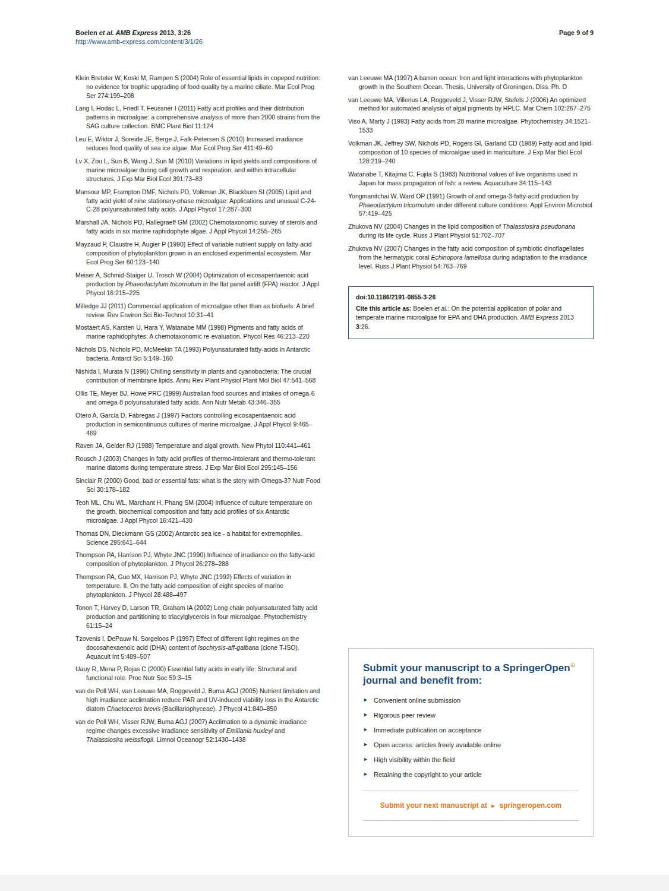Boelen et al. AMB Express 2013, 3:26
http://www.amb-express.com/content/3/1/26
Page 9 of 9
Klein Breteler W, Koski M, Rampen S (2004) Role of essential lipids in copepod nutrition: no evidence for trophic upgrading of food quality by a marine ciliate. Mar Ecol Prog Ser 274:199–208
Lang I, Hodac L, Friedl T, Feussner I (2011) Fatty acid profiles and their distribution patterns in microalgae: a comprehensive analysis of more than 2000 strains from the SAG culture collection. BMC Plant Biol 11:124
Leu E, Wiktor J, Soreide JE, Berge J, Falk-Petersen S (2010) Increased irradiance reduces food quality of sea ice algae. Mar Ecol Prog Ser 411:49–60
Lv X, Zou L, Sun B, Wang J, Sun M (2010) Variations in lipid yields and compositions of marine microalgae during cell growth and respiration, and within intracellular structures. J Exp Mar Biol Ecol 391:73–83
Mansour MP, Frampton DMF, Nichols PD, Volkman JK, Blackburn SI (2005) Lipid and fatty acid yield of nine stationary-phase microalgae: Applications and unusual C-24-C-28 polyunsaturated fatty acids. J Appl Phycol 17:287–300
Marshall JA, Nichols PD, Hallegraeff GM (2002) Chemotaxonomic survey of sterols and fatty acids in six marine raphidophyte algae. J Appl Phycol 14:255–265
Mayzaud P, Claustre H, Augier P (1990) Effect of variable nutrient supply on fatty-acid composition of phytoplankton grown in an enclosed experimental ecosystem. Mar Ecol Prog Ser 60:123–140
Meiser A, Schmid-Staiger U, Trosch W (2004) Optimization of eicosapentaenoic acid production by Phaeodactylum tricornutum in the flat panel airlift (FPA) reactor. J Appl Phycol 16:215–225
Milledge JJ (2011) Commercial application of microalgae other than as biofuels: A brief review. Rev Environ Sci Bio-Technol 10:31–41
Mostaert AS, Karsten U, Hara Y, Watanabe MM (1998) Pigments and fatty acids of marine raphidophytes: A chemotaxonomic re-evaluation. Phycol Res 46:213–220
Nichols DS, Nichols PD, McMeekin TA (1993) Polyunsaturated fatty-acids in Antarctic bacteria. Antarct Sci 5:149–160
Nishida I, Murata N (1996) Chilling sensitivity in plants and cyanobacteria: The crucial contribution of membrane lipids. Annu Rev Plant Physiol Plant Mol Biol 47:541–568
Ollis TE, Meyer BJ, Howe PRC (1999) Australian food sources and intakes of omega-6 and omega-8 polyunsaturated fatty acids. Ann Nutr Metab 43:346–355
Otero A, García D, Fábregas J (1997) Factors controlling eicosapentaenoic acid production in semicontinuous cultures of marine microalgae. J Appl Phycol 9:465–469
Raven JA, Geider RJ (1988) Temperature and algal growth. New Phytol 110:441–461
Rousch J (2003) Changes in fatty acid profiles of thermo-intolerant and thermo-tolerant marine diatoms during temperature stress. J Exp Mar Biol Ecol 295:145–156
Sinclair R (2000) Good, bad or essential fats: what is the story with Omega-3? Nutr Food Sci 30:178–182
Teoh ML, Chu WL, Marchant H, Phang SM (2004) Influence of culture temperature on the growth, biochemical composition and fatty acid profiles of six Antarctic microalgae. J Appl Phycol 16:421–430
Thomas DN, Dieckmann GS (2002) Antarctic sea ice - a habitat for extremophiles. Science 295:641–644
Thompson PA, Harrison PJ, Whyte JNC (1990) Influence of irradiance on the fatty-acid composition of phytoplankton. J Phycol 26:278–288
Thompson PA, Guo MX, Harrison PJ, Whyte JNC (1992) Effects of variation in temperature. II. On the fatty acid composition of eight species of marine phytoplankton. J Phycol 28:488–497
Tonon T, Harvey D, Larson TR, Graham IA (2002) Long chain polyunsaturated fatty acid production and partitioning to triacylglycerols in four microalgae. Phytochemistry 61:15–24
Tzovenis I, DePauw N, Sorgeloos P (1997) Effect of different light regimes on the docosahexaenoic acid (DHA) content of Isochrysis-aff-galbana (clone T-ISO). Aquacult Int 5:489–507
Uauy R, Mena P, Rojas C (2000) Essential fatty acids in early life: Structural and functional role. Proc Nutr Soc 59:3–15
van de Poll WH, van Leeuwe MA, Roggeveld J, Buma AGJ (2005) Nutrient limitation and high irradiance acclimation reduce PAR and UV-induced viability loss in the Antarctic diatom Chaetoceros brevis (Bacillariophyceae). J Phycol 41:840–850
van de Poll WH, Visser RJW, Buma AGJ (2007) Acclimation to a dynamic irradiance regime changes excessive irradiance sensitivity of Emiliania huxleyi and Thalassiosira weissflogii. Limnol Oceanogr 52:1430–1438
van Leeuwe MA (1997) A barren ocean: Iron and light interactions with phytoplankton growth in the Southern Ocean. Thesis, University of Groningen, Diss. Ph. D
van Leeuwe MA, Villerius LA, Roggeveld J, Visser RJW, Stefels J (2006) An optimized method for automated analysis of algal pigments by HPLC. Mar Chem 102:267–275
Viso A, Marty J (1993) Fatty acids from 28 marine microalgae. Phytochemistry 34:1521–1533
Volkman JK, Jeffrey SW, Nichols PD, Rogers GI, Garland CD (1989) Fatty-acid and lipid-composition of 10 species of microalgae used in mariculture. J Exp Mar Biol Ecol 128:219–240
Watanabe T, Kitajima C, Fujita S (1983) Nutritional values of live organisms used in Japan for mass propagation of fish: a review. Aquaculture 34:115–143
Yongmanitchai W, Ward OP (1991) Growth of and omega-3-fatty-acid production by Phaeodactylum tricornutum under different culture conditions. Appl Environ Microbiol 57:419–425
Zhukova NV (2004) Changes in the lipid composition of Thalassiosira pseudonana during its life cycle. Russ J Plant Physiol 51:702–707
Zhukova NV (2007) Changes in the fatty acid composition of symbiotic dinoflagellates from the hermatypic coral Echinopora lamellosa during adaptation to the irradiance level. Russ J Plant Physiol 54:763–769
doi:10.1186/2191-0855-3-26
Cite this article as: Boelen et al.: On the potential application of polar and temperate marine microalgae for EPA and DHA production. AMB Express 2013 3:26.
Submit your manuscript to a SpringerOpen☉ journal and benefit from:
Convenient online submission
Rigorous peer review
Immediate publication on acceptance
Open access: articles freely available online
High visibility within the field
Retaining the copyright to your article
Submit your next manuscript at ► springeropen.com